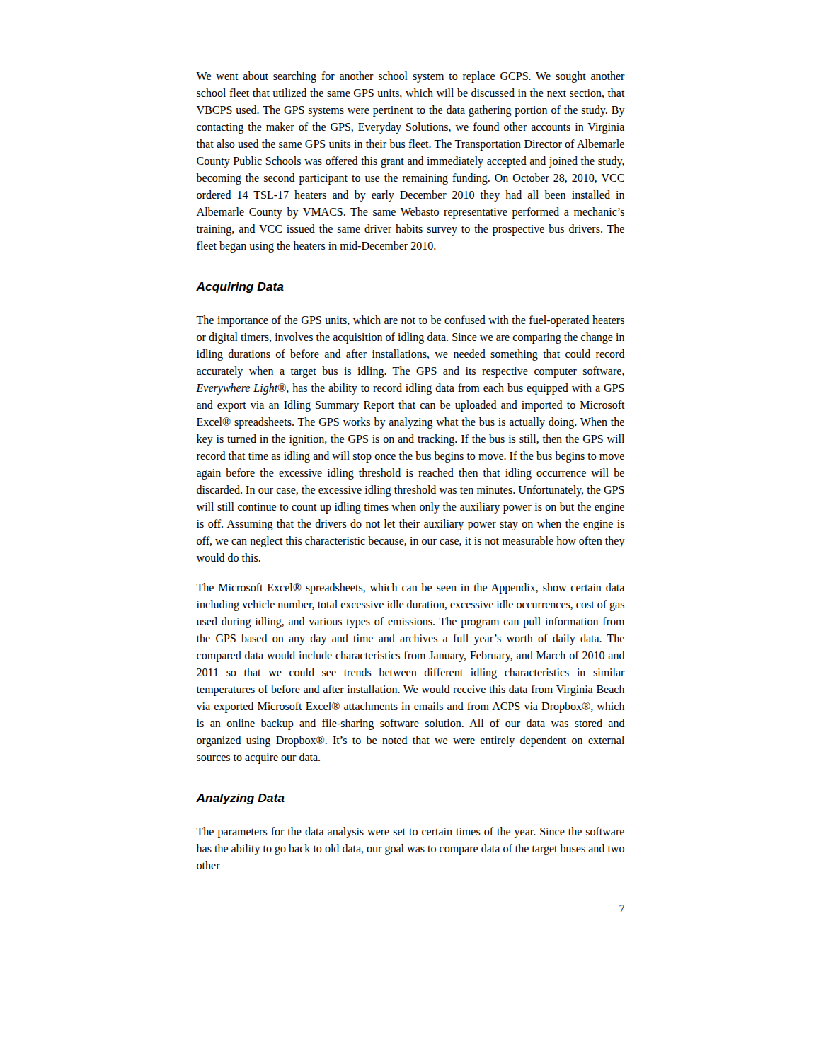We went about searching for another school system to replace GCPS. We sought another school fleet that utilized the same GPS units, which will be discussed in the next section, that VBCPS used. The GPS systems were pertinent to the data gathering portion of the study. By contacting the maker of the GPS, Everyday Solutions, we found other accounts in Virginia that also used the same GPS units in their bus fleet. The Transportation Director of Albemarle County Public Schools was offered this grant and immediately accepted and joined the study, becoming the second participant to use the remaining funding. On October 28, 2010, VCC ordered 14 TSL-17 heaters and by early December 2010 they had all been installed in Albemarle County by VMACS. The same Webasto representative performed a mechanic’s training, and VCC issued the same driver habits survey to the prospective bus drivers. The fleet began using the heaters in mid-December 2010.
Acquiring Data
The importance of the GPS units, which are not to be confused with the fuel-operated heaters or digital timers, involves the acquisition of idling data. Since we are comparing the change in idling durations of before and after installations, we needed something that could record accurately when a target bus is idling. The GPS and its respective computer software, Everywhere Light®, has the ability to record idling data from each bus equipped with a GPS and export via an Idling Summary Report that can be uploaded and imported to Microsoft Excel® spreadsheets. The GPS works by analyzing what the bus is actually doing. When the key is turned in the ignition, the GPS is on and tracking. If the bus is still, then the GPS will record that time as idling and will stop once the bus begins to move. If the bus begins to move again before the excessive idling threshold is reached then that idling occurrence will be discarded. In our case, the excessive idling threshold was ten minutes. Unfortunately, the GPS will still continue to count up idling times when only the auxiliary power is on but the engine is off. Assuming that the drivers do not let their auxiliary power stay on when the engine is off, we can neglect this characteristic because, in our case, it is not measurable how often they would do this.
The Microsoft Excel® spreadsheets, which can be seen in the Appendix, show certain data including vehicle number, total excessive idle duration, excessive idle occurrences, cost of gas used during idling, and various types of emissions. The program can pull information from the GPS based on any day and time and archives a full year’s worth of daily data. The compared data would include characteristics from January, February, and March of 2010 and 2011 so that we could see trends between different idling characteristics in similar temperatures of before and after installation. We would receive this data from Virginia Beach via exported Microsoft Excel® attachments in emails and from ACPS via Dropbox®, which is an online backup and file-sharing software solution. All of our data was stored and organized using Dropbox®. It’s to be noted that we were entirely dependent on external sources to acquire our data.
Analyzing Data
The parameters for the data analysis were set to certain times of the year. Since the software has the ability to go back to old data, our goal was to compare data of the target buses and two other
7